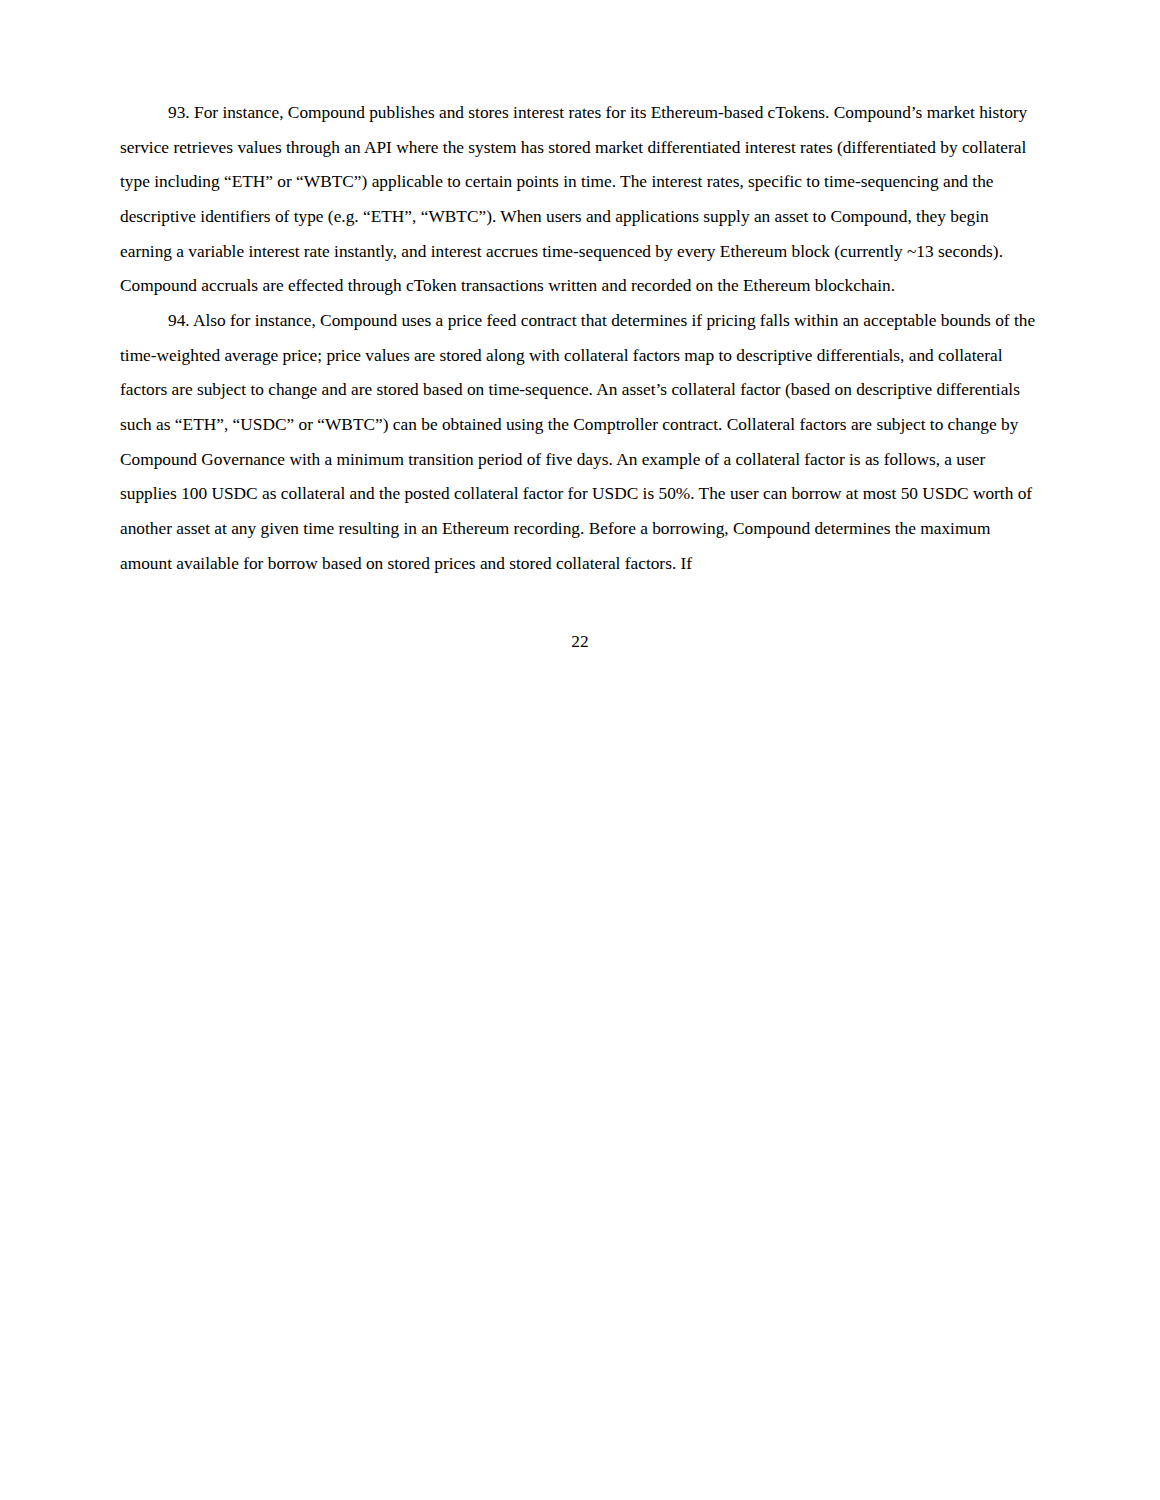93. For instance, Compound publishes and stores interest rates for its Ethereum-based cTokens. Compound’s market history service retrieves values through an API where the system has stored market differentiated interest rates (differentiated by collateral type including “ETH” or “WBTC”) applicable to certain points in time. The interest rates, specific to time-sequencing and the descriptive identifiers of type (e.g. “ETH”, “WBTC”). When users and applications supply an asset to Compound, they begin earning a variable interest rate instantly, and interest accrues time-sequenced by every Ethereum block (currently ~13 seconds). Compound accruals are effected through cToken transactions written and recorded on the Ethereum blockchain.
94. Also for instance, Compound uses a price feed contract that determines if pricing falls within an acceptable bounds of the time-weighted average price; price values are stored along with collateral factors map to descriptive differentials, and collateral factors are subject to change and are stored based on time-sequence. An asset’s collateral factor (based on descriptive differentials such as “ETH”, “USDC” or “WBTC”) can be obtained using the Comptroller contract. Collateral factors are subject to change by Compound Governance with a minimum transition period of five days. An example of a collateral factor is as follows, a user supplies 100 USDC as collateral and the posted collateral factor for USDC is 50%. The user can borrow at most 50 USDC worth of another asset at any given time resulting in an Ethereum recording. Before a borrowing, Compound determines the maximum amount available for borrow based on stored prices and stored collateral factors. If
22